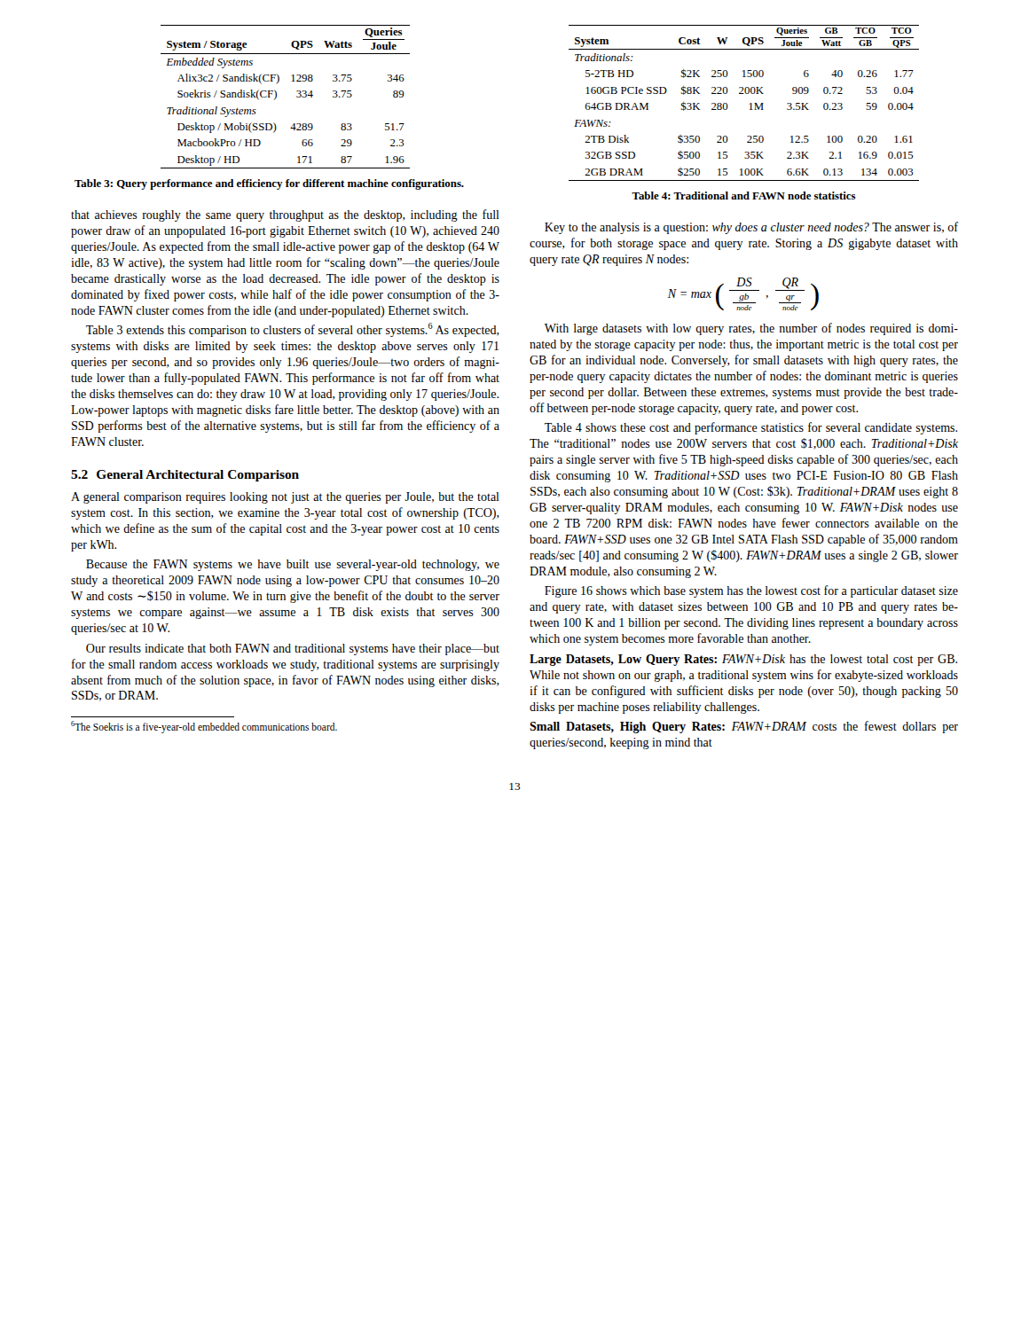| System / Storage | QPS | Watts | Queries Joule |
| --- | --- | --- | --- |
| Embedded Systems |
| Alix3c2 / Sandisk(CF) | 1298 | 3.75 | 346 |
| Soekris / Sandisk(CF) | 334 | 3.75 | 89 |
| Traditional Systems |
| Desktop / Mobi(SSD) | 4289 | 83 | 51.7 |
| MacbookPro / HD | 66 | 29 | 2.3 |
| Desktop / HD | 171 | 87 | 1.96 |
Table 3: Query performance and efficiency for different machine configurations.
that achieves roughly the same query throughput as the desktop, including the full power draw of an unpopulated 16-port gigabit Ethernet switch (10 W), achieved 240 queries/Joule. As expected from the small idle-active power gap of the desktop (64 W idle, 83 W active), the system had little room for “scaling down”—the queries/Joule became drastically worse as the load decreased. The idle power of the desktop is dominated by fixed power costs, while half of the idle power consumption of the 3-node FAWN cluster comes from the idle (and under-populated) Ethernet switch.
Table 3 extends this comparison to clusters of several other systems.6 As expected, systems with disks are limited by seek times: the desktop above serves only 171 queries per second, and so provides only 1.96 queries/Joule—two orders of magnitude lower than a fully-populated FAWN. This performance is not far off from what the disks themselves can do: they draw 10 W at load, providing only 17 queries/Joule. Low-power laptops with magnetic disks fare little better. The desktop (above) with an SSD performs best of the alternative systems, but is still far from the efficiency of a FAWN cluster.
5.2 General Architectural Comparison
A general comparison requires looking not just at the queries per Joule, but the total system cost. In this section, we examine the 3-year total cost of ownership (TCO), which we define as the sum of the capital cost and the 3-year power cost at 10 cents per kWh.
Because the FAWN systems we have built use several-year-old technology, we study a theoretical 2009 FAWN node using a low-power CPU that consumes 10–20 W and costs ∼$150 in volume. We in turn give the benefit of the doubt to the server systems we compare against—we assume a 1 TB disk exists that serves 300 queries/sec at 10 W.
Our results indicate that both FAWN and traditional systems have their place—but for the small random access workloads we study, traditional systems are surprisingly absent from much of the solution space, in favor of FAWN nodes using either disks, SSDs, or DRAM.
6The Soekris is a five-year-old embedded communications board.
| System | Cost | W | QPS | Queries Joule | GB Watt | TCO GB | TCO QPS |
| --- | --- | --- | --- | --- | --- | --- | --- |
| Traditionals: |
| 5-2TB HD | $2K | 250 | 1500 | 6 | 40 | 0.26 | 1.77 |
| 160GB PCIe SSD | $8K | 220 | 200K | 909 | 0.72 | 53 | 0.04 |
| 64GB DRAM | $3K | 280 | 1M | 3.5K | 0.23 | 59 | 0.004 |
| FAWNs: |
| 2TB Disk | $350 | 20 | 250 | 12.5 | 100 | 0.20 | 1.61 |
| 32GB SSD | $500 | 15 | 35K | 2.3K | 2.1 | 16.9 | 0.015 |
| 2GB DRAM | $250 | 15 | 100K | 6.6K | 0.13 | 134 | 0.003 |
Table 4: Traditional and FAWN node statistics
Key to the analysis is a question: why does a cluster need nodes? The answer is, of course, for both storage space and query rate. Storing a DS gigabyte dataset with query rate QR requires N nodes:
N = max ( DS gb node , QR qr node )
With large datasets with low query rates, the number of nodes required is dominated by the storage capacity per node: thus, the important metric is the total cost per GB for an individual node. Conversely, for small datasets with high query rates, the per-node query capacity dictates the number of nodes: the dominant metric is queries per second per dollar. Between these extremes, systems must provide the best trade-off between per-node storage capacity, query rate, and power cost.
Table 4 shows these cost and performance statistics for several candidate systems. The “traditional” nodes use 200W servers that cost $1,000 each. Traditional+Disk pairs a single server with five 5 TB high-speed disks capable of 300 queries/sec, each disk consuming 10 W. Traditional+SSD uses two PCI-E Fusion-IO 80 GB Flash SSDs, each also consuming about 10 W (Cost: $3k). Traditional+DRAM uses eight 8 GB server-quality DRAM modules, each consuming 10 W. FAWN+Disk nodes use one 2 TB 7200 RPM disk: FAWN nodes have fewer connectors available on the board. FAWN+SSD uses one 32 GB Intel SATA Flash SSD capable of 35,000 random reads/sec [40] and consuming 2 W ($400). FAWN+DRAM uses a single 2 GB, slower DRAM module, also consuming 2 W.
Figure 16 shows which base system has the lowest cost for a particular dataset size and query rate, with dataset sizes between 100 GB and 10 PB and query rates between 100 K and 1 billion per second. The dividing lines represent a boundary across which one system becomes more favorable than another.
Large Datasets, Low Query Rates: FAWN+Disk has the lowest total cost per GB. While not shown on our graph, a traditional system wins for exabyte-sized workloads if it can be configured with sufficient disks per node (over 50), though packing 50 disks per machine poses reliability challenges.
Small Datasets, High Query Rates: FAWN+DRAM costs the fewest dollars per queries/second, keeping in mind that
13